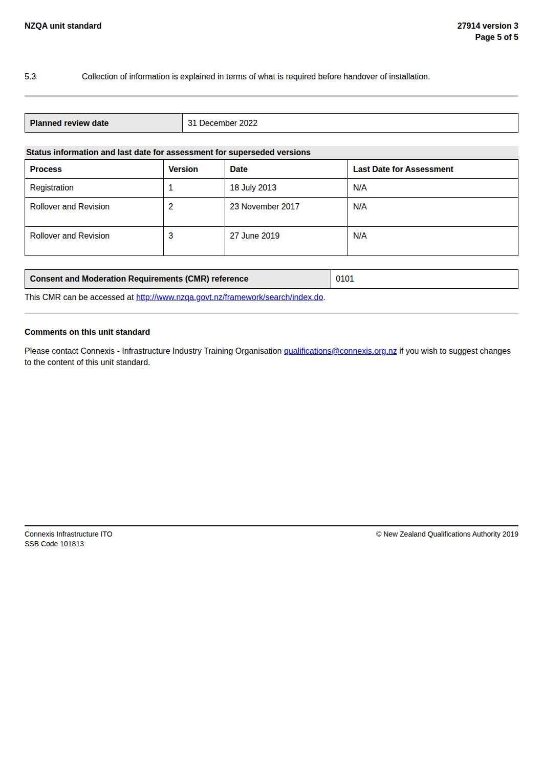NZQA unit standard
27914 version 3
Page 5 of 5
5.3
Collection of information is explained in terms of what is required before handover of installation.
| Planned review date | 31 December 2022 |
Status information and last date for assessment for superseded versions
| Process | Version | Date | Last Date for Assessment |
| --- | --- | --- | --- |
| Registration | 1 | 18 July 2013 | N/A |
| Rollover and Revision | 2 | 23 November 2017 | N/A |
| Rollover and Revision | 3 | 27 June 2019 | N/A |
| Consent and Moderation Requirements (CMR) reference | 0101 |
This CMR can be accessed at http://www.nzqa.govt.nz/framework/search/index.do.
Comments on this unit standard
Please contact Connexis - Infrastructure Industry Training Organisation qualifications@connexis.org.nz if you wish to suggest changes to the content of this unit standard.
Connexis Infrastructure ITO
SSB Code 101813
© New Zealand Qualifications Authority 2019